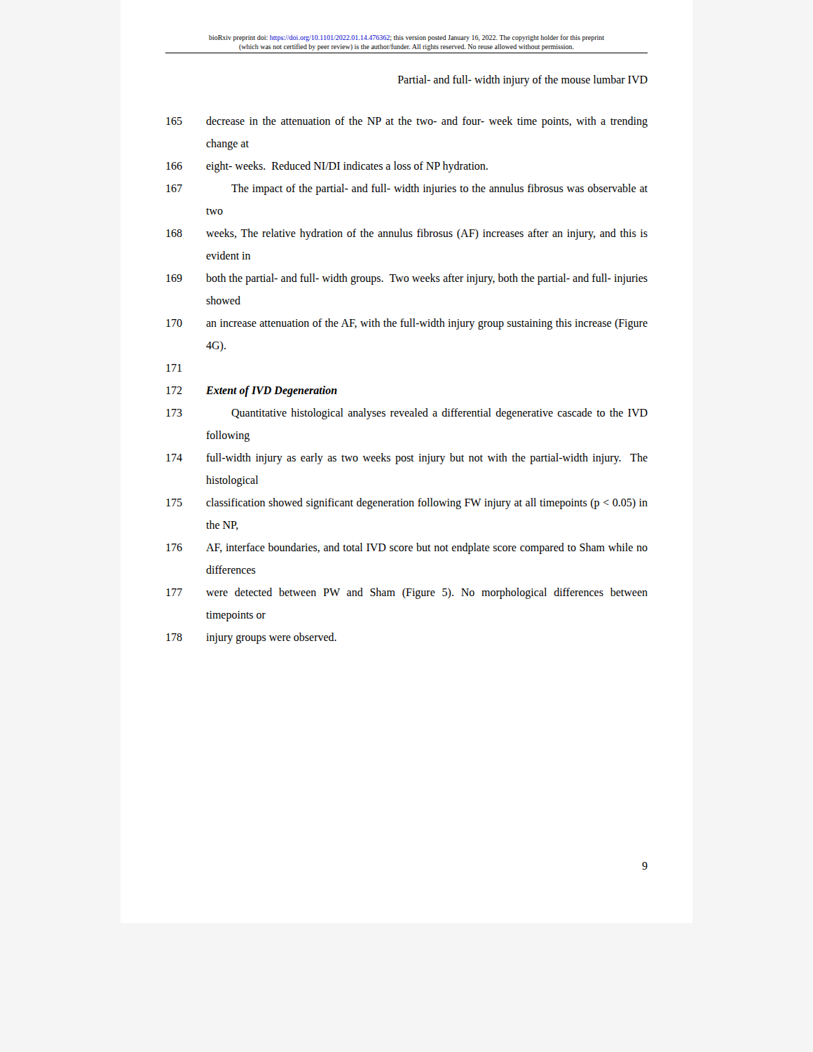bioRxiv preprint doi: https://doi.org/10.1101/2022.01.14.476362; this version posted January 16, 2022. The copyright holder for this preprint
(which was not certified by peer review) is the author/funder. All rights reserved. No reuse allowed without permission.
Partial- and full- width injury of the mouse lumbar IVD
165decrease in the attenuation of the NP at the two- and four- week time points, with a trending change at
166eight- weeks. Reduced NI/DI indicates a loss of NP hydration.
167 The impact of the partial- and full- width injuries to the annulus fibrosus was observable at two
168weeks, The relative hydration of the annulus fibrosus (AF) increases after an injury, and this is evident in
169both the partial- and full- width groups. Two weeks after injury, both the partial- and full- injuries showed
170an increase attenuation of the AF, with the full-width injury group sustaining this increase (Figure 4G).
171
172 Extent of IVD Degeneration
173 Quantitative histological analyses revealed a differential degenerative cascade to the IVD following
174full-width injury as early as two weeks post injury but not with the partial-width injury. The histological
175classification showed significant degeneration following FW injury at all timepoints (p < 0.05) in the NP,
176 AF, interface boundaries, and total IVD score but not endplate score compared to Sham while no differences
177were detected between PW and Sham (Figure 5). No morphological differences between timepoints or
178injury groups were observed.
9